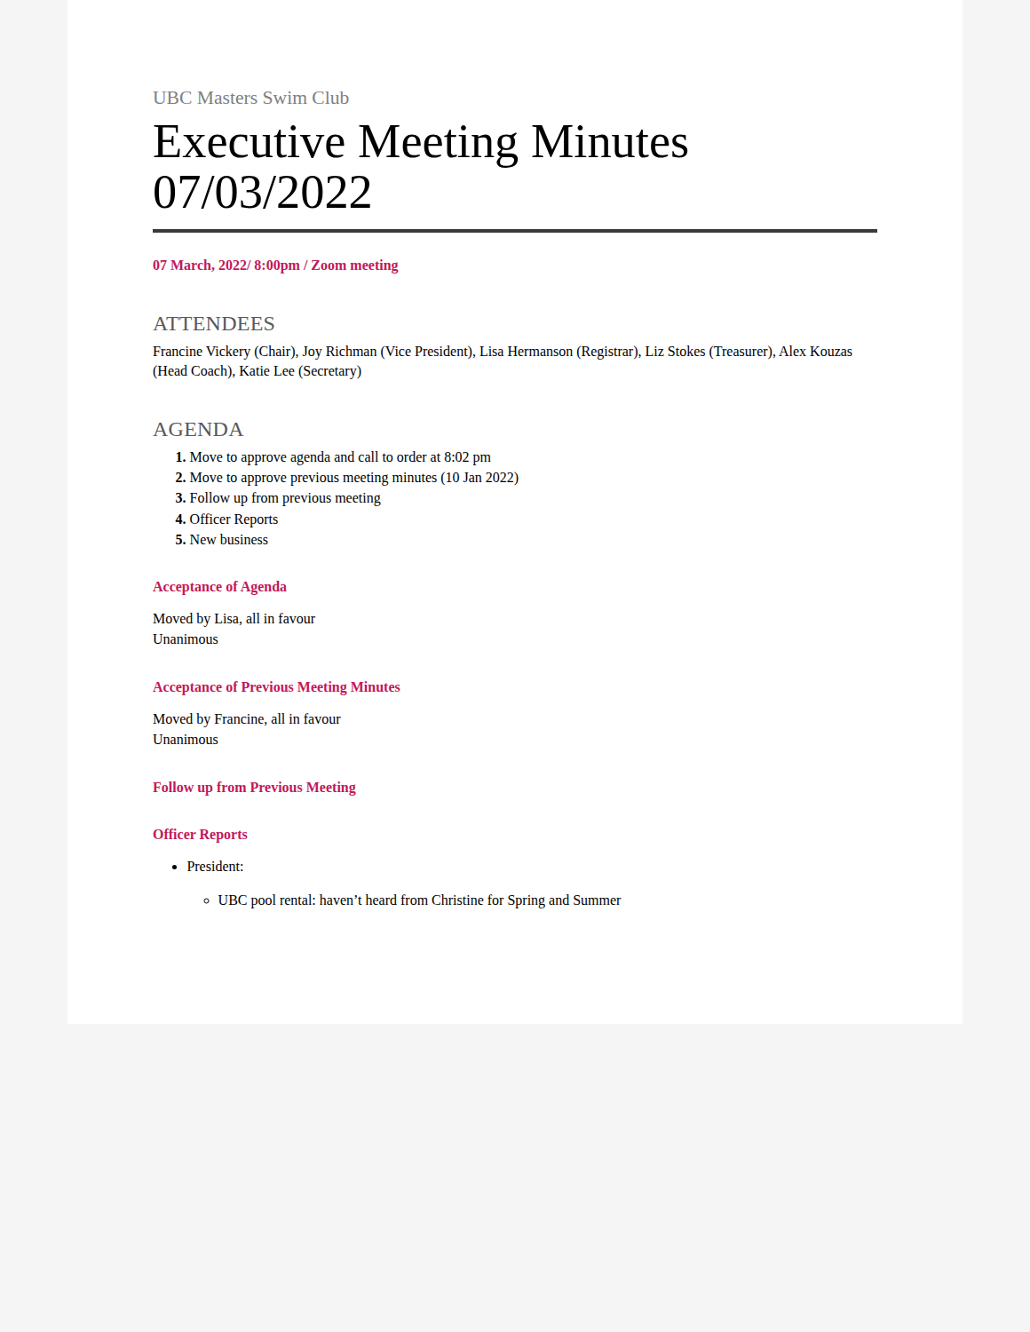UBC Masters Swim Club
Executive Meeting Minutes
07/03/2022
07 March, 2022/ 8:00pm / Zoom meeting
ATTENDEES
Francine Vickery (Chair), Joy Richman (Vice President), Lisa Hermanson (Registrar), Liz Stokes (Treasurer), Alex Kouzas (Head Coach), Katie Lee (Secretary)
AGENDA
Move to approve agenda and call to order at 8:02 pm
Move to approve previous meeting minutes (10 Jan 2022)
Follow up from previous meeting
Officer Reports
New business
Acceptance of Agenda
Moved by Lisa, all in favour
Unanimous
Acceptance of Previous Meeting Minutes
Moved by Francine, all in favour
Unanimous
Follow up from Previous Meeting
Officer Reports
President:
UBC pool rental: haven’t heard from Christine for Spring and Summer